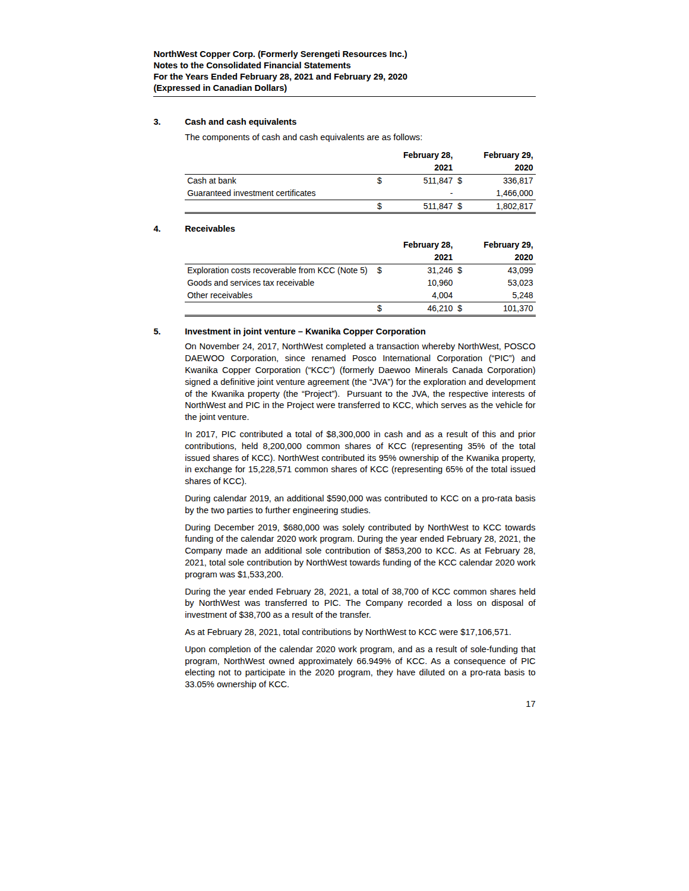NorthWest Copper Corp. (Formerly Serengeti Resources Inc.)
Notes to the Consolidated Financial Statements
For the Years Ended February 28, 2021 and February 29, 2020
(Expressed in Canadian Dollars)
3.
Cash and cash equivalents
The components of cash and cash equivalents are as follows:
| | February 28, | February 29, |
| --- | --- | --- |
| | 2021 | 2020 |
| Cash at bank | $ | 511,847 | $ | 336,817 |
| Guaranteed investment certificates | | - | | 1,466,000 |
| | $ | 511,847 | $ | 1,802,817 |
4.
Receivables
| | February 28, | February 29, |
| --- | --- | --- |
| | 2021 | 2020 |
| Exploration costs recoverable from KCC (Note 5) | $ | 31,246 | $ | 43,099 |
| Goods and services tax receivable | | 10,960 | | 53,023 |
| Other receivables | | 4,004 | | 5,248 |
| | $ | 46,210 | $ | 101,370 |
5.
Investment in joint venture – Kwanika Copper Corporation
On November 24, 2017, NorthWest completed a transaction whereby NorthWest, POSCO DAEWOO Corporation, since renamed Posco International Corporation (“PIC”) and Kwanika Copper Corporation (“KCC”) (formerly Daewoo Minerals Canada Corporation) signed a definitive joint venture agreement (the “JVA”) for the exploration and development of the Kwanika property (the “Project”). Pursuant to the JVA, the respective interests of NorthWest and PIC in the Project were transferred to KCC, which serves as the vehicle for the joint venture.
In 2017, PIC contributed a total of $8,300,000 in cash and as a result of this and prior contributions, held 8,200,000 common shares of KCC (representing 35% of the total issued shares of KCC). NorthWest contributed its 95% ownership of the Kwanika property, in exchange for 15,228,571 common shares of KCC (representing 65% of the total issued shares of KCC).
During calendar 2019, an additional $590,000 was contributed to KCC on a pro-rata basis by the two parties to further engineering studies.
During December 2019, $680,000 was solely contributed by NorthWest to KCC towards funding of the calendar 2020 work program. During the year ended February 28, 2021, the Company made an additional sole contribution of $853,200 to KCC. As at February 28, 2021, total sole contribution by NorthWest towards funding of the KCC calendar 2020 work program was $1,533,200.
During the year ended February 28, 2021, a total of 38,700 of KCC common shares held by NorthWest was transferred to PIC. The Company recorded a loss on disposal of investment of $38,700 as a result of the transfer.
As at February 28, 2021, total contributions by NorthWest to KCC were $17,106,571.
Upon completion of the calendar 2020 work program, and as a result of sole-funding that program, NorthWest owned approximately 66.949% of KCC. As a consequence of PIC electing not to participate in the 2020 program, they have diluted on a pro-rata basis to 33.05% ownership of KCC.
17